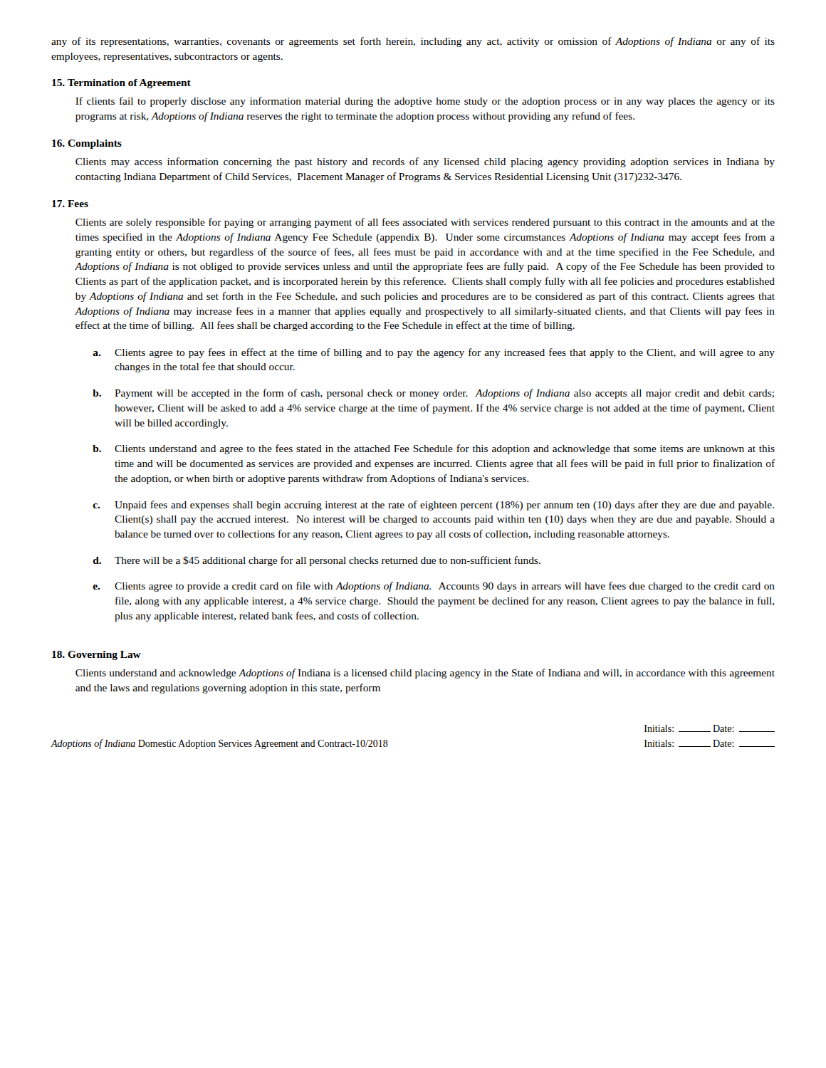any of its representations, warranties, covenants or agreements set forth herein, including any act, activity or omission of Adoptions of Indiana or any of its employees, representatives, subcontractors or agents.
15. Termination of Agreement
If clients fail to properly disclose any information material during the adoptive home study or the adoption process or in any way places the agency or its programs at risk, Adoptions of Indiana reserves the right to terminate the adoption process without providing any refund of fees.
16. Complaints
Clients may access information concerning the past history and records of any licensed child placing agency providing adoption services in Indiana by contacting Indiana Department of Child Services, Placement Manager of Programs & Services Residential Licensing Unit (317)232-3476.
17. Fees
Clients are solely responsible for paying or arranging payment of all fees associated with services rendered pursuant to this contract in the amounts and at the times specified in the Adoptions of Indiana Agency Fee Schedule (appendix B). Under some circumstances Adoptions of Indiana may accept fees from a granting entity or others, but regardless of the source of fees, all fees must be paid in accordance with and at the time specified in the Fee Schedule, and Adoptions of Indiana is not obliged to provide services unless and until the appropriate fees are fully paid. A copy of the Fee Schedule has been provided to Clients as part of the application packet, and is incorporated herein by this reference. Clients shall comply fully with all fee policies and procedures established by Adoptions of Indiana and set forth in the Fee Schedule, and such policies and procedures are to be considered as part of this contract. Clients agrees that Adoptions of Indiana may increase fees in a manner that applies equally and prospectively to all similarly-situated clients, and that Clients will pay fees in effect at the time of billing. All fees shall be charged according to the Fee Schedule in effect at the time of billing.
a. Clients agree to pay fees in effect at the time of billing and to pay the agency for any increased fees that apply to the Client, and will agree to any changes in the total fee that should occur.
b. Payment will be accepted in the form of cash, personal check or money order. Adoptions of Indiana also accepts all major credit and debit cards; however, Client will be asked to add a 4% service charge at the time of payment. If the 4% service charge is not added at the time of payment, Client will be billed accordingly.
b. Clients understand and agree to the fees stated in the attached Fee Schedule for this adoption and acknowledge that some items are unknown at this time and will be documented as services are provided and expenses are incurred. Clients agree that all fees will be paid in full prior to finalization of the adoption, or when birth or adoptive parents withdraw from Adoptions of Indiana's services.
c. Unpaid fees and expenses shall begin accruing interest at the rate of eighteen percent (18%) per annum ten (10) days after they are due and payable. Client(s) shall pay the accrued interest. No interest will be charged to accounts paid within ten (10) days when they are due and payable. Should a balance be turned over to collections for any reason, Client agrees to pay all costs of collection, including reasonable attorneys.
d. There will be a $45 additional charge for all personal checks returned due to non-sufficient funds.
e. Clients agree to provide a credit card on file with Adoptions of Indiana. Accounts 90 days in arrears will have fees due charged to the credit card on file, along with any applicable interest, a 4% service charge. Should the payment be declined for any reason, Client agrees to pay the balance in full, plus any applicable interest, related bank fees, and costs of collection.
18. Governing Law
Clients understand and acknowledge Adoptions of Indiana is a licensed child placing agency in the State of Indiana and will, in accordance with this agreement and the laws and regulations governing adoption in this state, perform
Adoptions of Indiana Domestic Adoption Services Agreement and Contract-10/2018
Initials: Date:
Initials: Date: